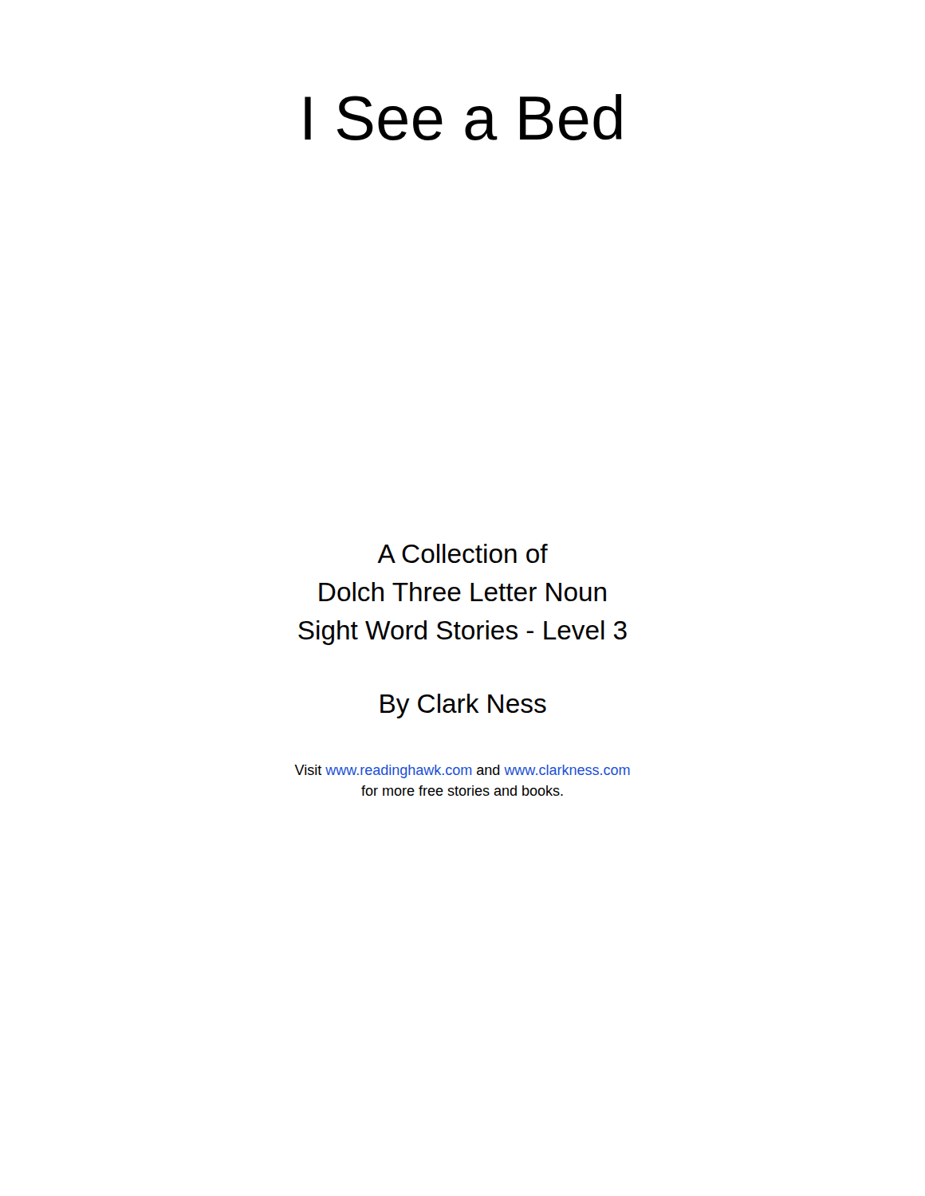I See a Bed
A Collection of
Dolch Three Letter Noun
Sight Word Stories - Level 3
By Clark Ness
Visit www.readinghawk.com and www.clarkness.com
for more free stories and books.